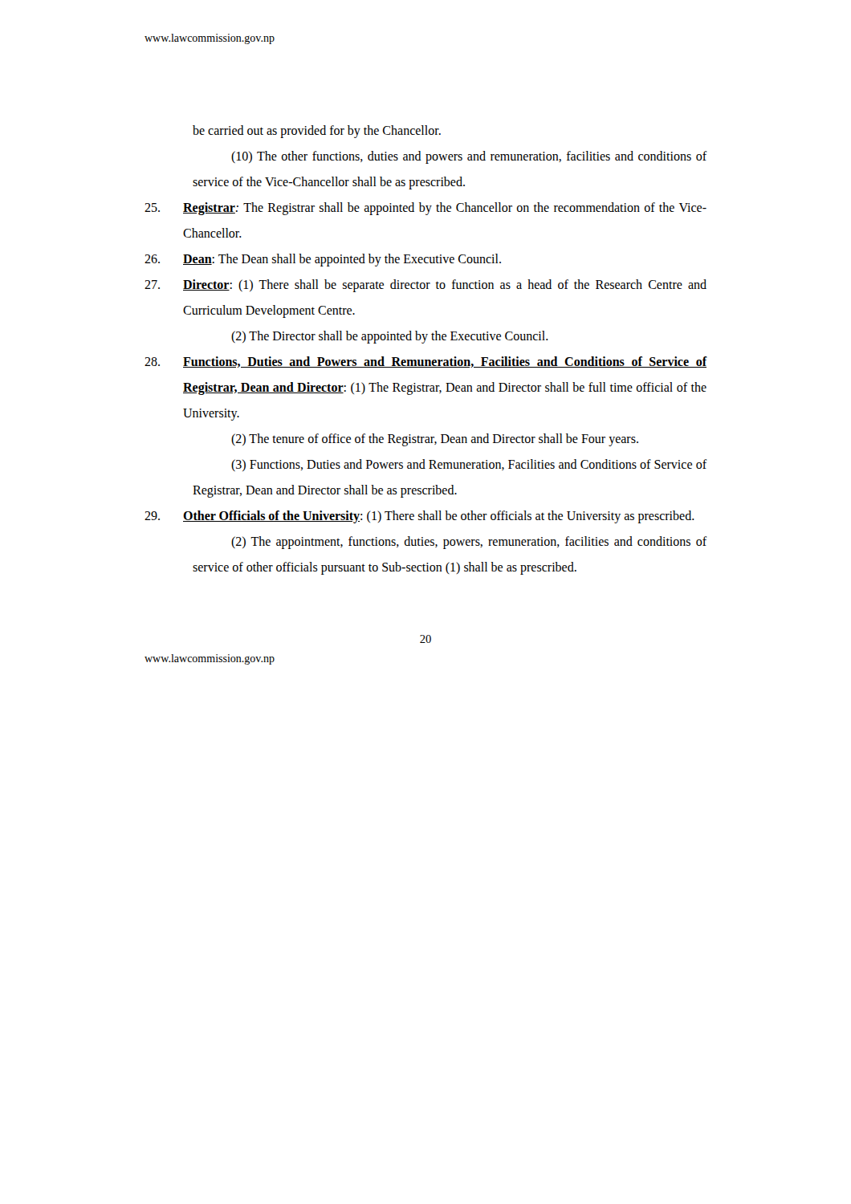www.lawcommission.gov.np
be carried out as provided for by the Chancellor.
(10) The other functions, duties and powers and remuneration, facilities and conditions of service of the Vice-Chancellor shall be as prescribed.
25.
Registrar: The Registrar shall be appointed by the Chancellor on the recommendation of the Vice-Chancellor.
26.
Dean: The Dean shall be appointed by the Executive Council.
27.
Director: (1) There shall be separate director to function as a head of the Research Centre and Curriculum Development Centre.
(2) The Director shall be appointed by the Executive Council.
28.
Functions, Duties and Powers and Remuneration, Facilities and Conditions of Service of Registrar, Dean and Director: (1) The Registrar, Dean and Director shall be full time official of the University.
(2) The tenure of office of the Registrar, Dean and Director shall be Four years.
(3) Functions, Duties and Powers and Remuneration, Facilities and Conditions of Service of Registrar, Dean and Director shall be as prescribed.
29.
Other Officials of the University: (1) There shall be other officials at the University as prescribed.
(2) The appointment, functions, duties, powers, remuneration, facilities and conditions of service of other officials pursuant to Sub-section (1) shall be as prescribed.
www.lawcommission.gov.np
20